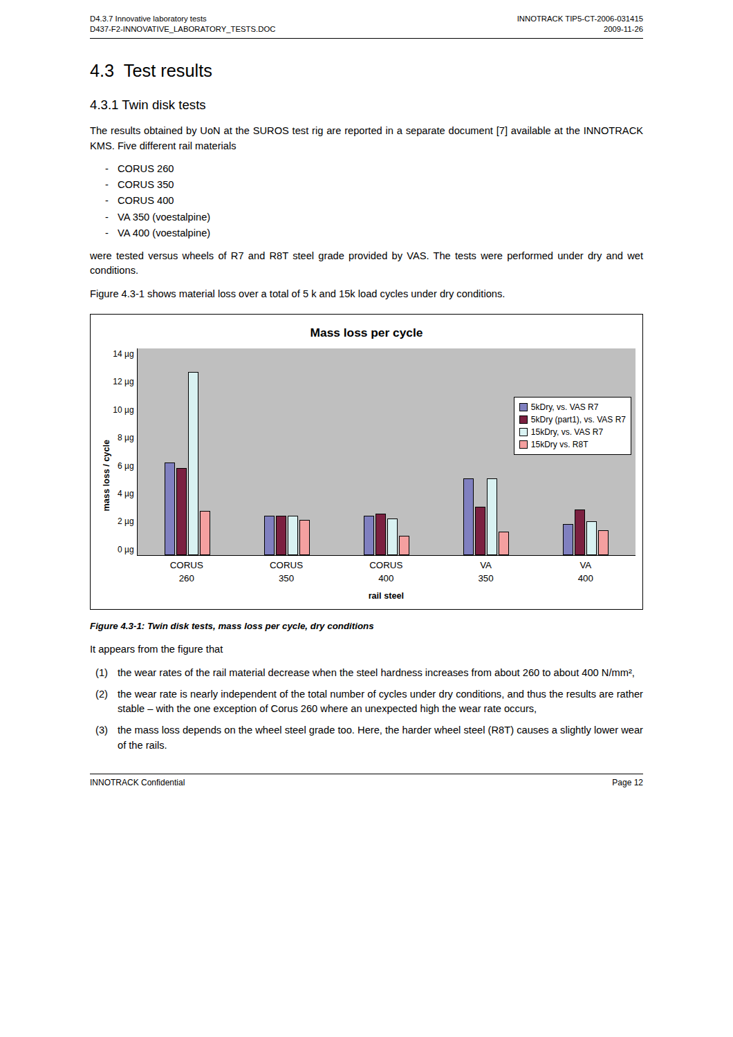D4.3.7 Innovative laboratory tests
D437-F2-INNOVATIVE_LABORATORY_TESTS.DOC
INNOTRACK TIP5-CT-2006-031415
2009-11-26
4.3 Test results
4.3.1 Twin disk tests
The results obtained by UoN at the SUROS test rig are reported in a separate document [7] available at the INNOTRACK KMS. Five different rail materials
CORUS 260
CORUS 350
CORUS 400
VA 350 (voestalpine)
VA 400 (voestalpine)
were tested versus wheels of R7 and R8T steel grade provided by VAS. The tests were performed under dry and wet conditions.
Figure 4.3-1 shows material loss over a total of 5 k and 15k load cycles under dry conditions.
Mass loss per cycle
mass loss / cycle
14 µg 12 µg 10 µg 8 µg 6 µg 4 µg 2 µg 0 µg
5kDry, vs. VAS R7
5kDry (part1), vs. VAS R7
15kDry, vs. VAS R7
15kDry vs. R8T
CORUS
260 CORUS
350 CORUS
400 VA
350 VA
400
rail steel
Figure 4.3-1: Twin disk tests, mass loss per cycle, dry conditions
It appears from the figure that
the wear rates of the rail material decrease when the steel hardness increases from about 260 to about 400 N/mm²,
the wear rate is nearly independent of the total number of cycles under dry conditions, and thus the results are rather stable – with the one exception of Corus 260 where an unexpected high the wear rate occurs,
the mass loss depends on the wheel steel grade too. Here, the harder wheel steel (R8T) causes a slightly lower wear of the rails.
INNOTRACK Confidential
Page 12